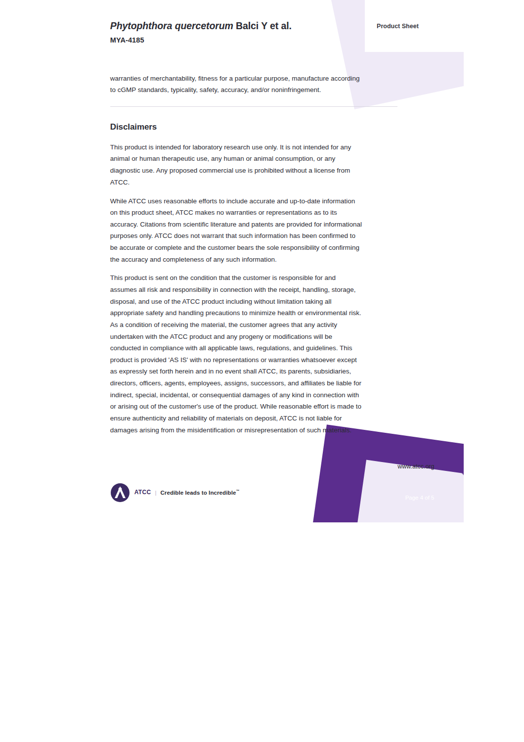Phytophthora quercetorum Balci Y et al.
MYA-4185
Product Sheet
warranties of merchantability, fitness for a particular purpose, manufacture according to cGMP standards, typicality, safety, accuracy, and/or noninfringement.
Disclaimers
This product is intended for laboratory research use only. It is not intended for any animal or human therapeutic use, any human or animal consumption, or any diagnostic use. Any proposed commercial use is prohibited without a license from ATCC.
While ATCC uses reasonable efforts to include accurate and up-to-date information on this product sheet, ATCC makes no warranties or representations as to its accuracy. Citations from scientific literature and patents are provided for informational purposes only. ATCC does not warrant that such information has been confirmed to be accurate or complete and the customer bears the sole responsibility of confirming the accuracy and completeness of any such information.
This product is sent on the condition that the customer is responsible for and assumes all risk and responsibility in connection with the receipt, handling, storage, disposal, and use of the ATCC product including without limitation taking all appropriate safety and handling precautions to minimize health or environmental risk. As a condition of receiving the material, the customer agrees that any activity undertaken with the ATCC product and any progeny or modifications will be conducted in compliance with all applicable laws, regulations, and guidelines. This product is provided 'AS IS' with no representations or warranties whatsoever except as expressly set forth herein and in no event shall ATCC, its parents, subsidiaries, directors, officers, agents, employees, assigns, successors, and affiliates be liable for indirect, special, incidental, or consequential damages of any kind in connection with or arising out of the customer's use of the product. While reasonable effort is made to ensure authenticity and reliability of materials on deposit, ATCC is not liable for damages arising from the misidentification or misrepresentation of such materials.
ATCC | Credible leads to Incredible™
www.atcc.org
Page 4 of 5